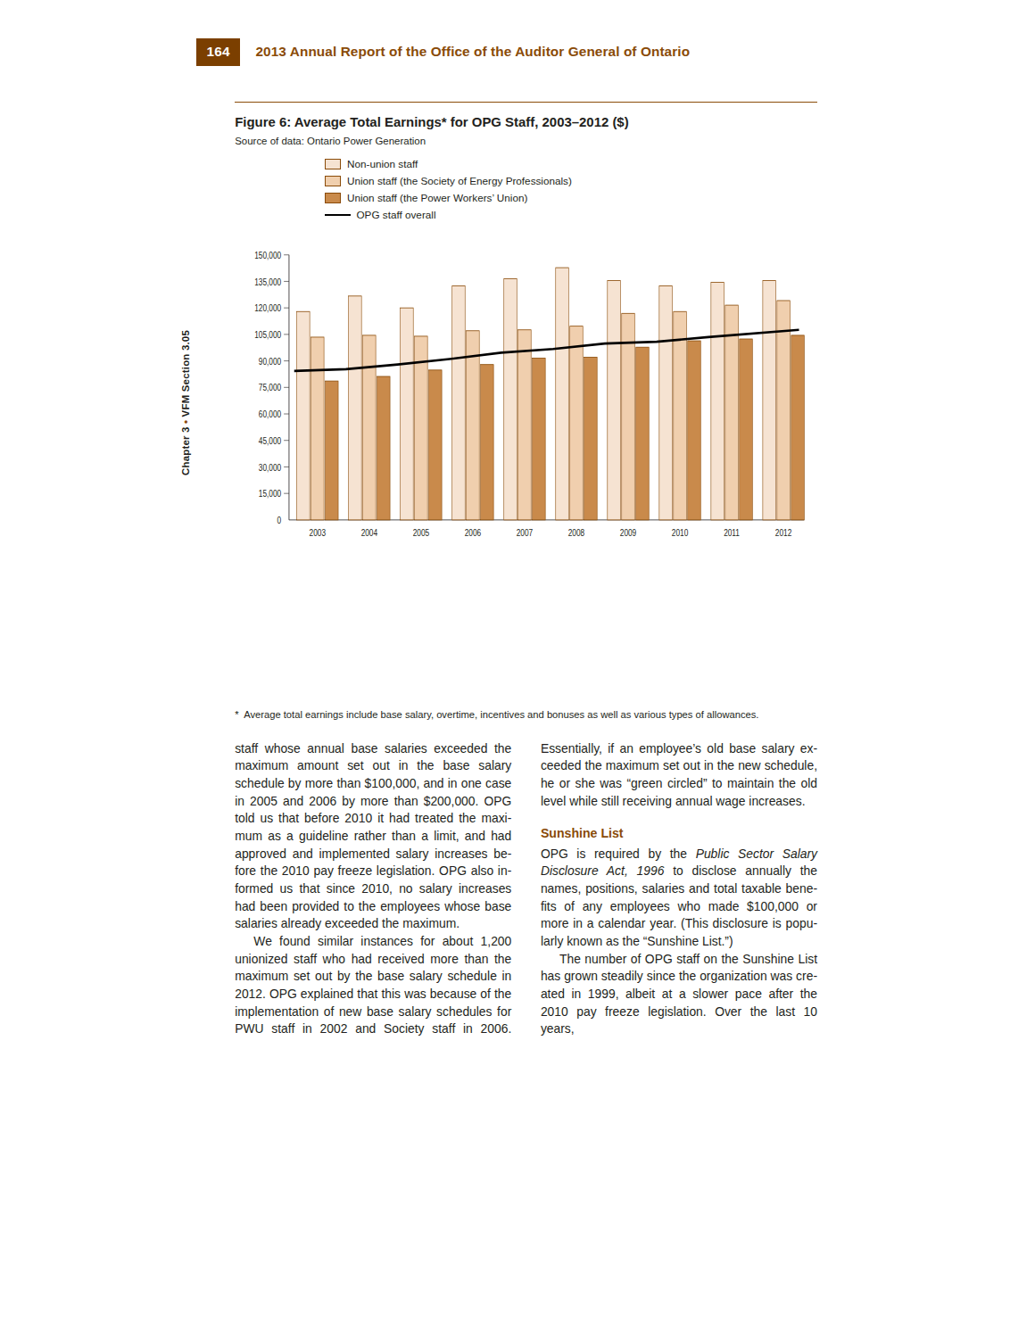164 2013 Annual Report of the Office of the Auditor General of Ontario
Chapter 3 • VFM Section 3.05
Figure 6: Average Total Earnings* for OPG Staff, 2003–2012 ($)
Source of data: Ontario Power Generation
Non-union staff
Union staff (the Society of Energy Professionals)
Union staff (the Power Workers’ Union)
OPG staff overall
150,000 135,000 120,000 105,000 90,000 75,000 60,000 45,000 30,000 15,000 0 2003 2004 2005 2006 2007 2008 2009 2010 2011 2012
* Average total earnings include base salary, overtime, incentives and bonuses as well as various types of allowances.
staff whose annual base salaries exceeded the maximum amount set out in the base salary schedule by more than $100,000, and in one case in 2005 and 2006 by more than $200,000. OPG told us that before 2010 it had treated the maximum as a guideline rather than a limit, and had approved and implemented salary increases before the 2010 pay freeze legislation. OPG also informed us that since 2010, no salary increases had been provided to the employees whose base salaries already exceeded the maximum.
We found similar instances for about 1,200 unionized staff who had received more than the maximum set out by the base salary schedule in 2012. OPG explained that this was because of the implementation of new base salary schedules for PWU staff in 2002 and Society staff in 2006. Essentially, if an employee’s old base salary exceeded the maximum set out in the new schedule, he or she was “green circled” to maintain the old level while still receiving annual wage increases.
Sunshine List
OPG is required by the Public Sector Salary Disclosure Act, 1996 to disclose annually the names, positions, salaries and total taxable benefits of any employees who made $100,000 or more in a calendar year. (This disclosure is popularly known as the “Sunshine List.”)
The number of OPG staff on the Sunshine List has grown steadily since the organization was created in 1999, albeit at a slower pace after the 2010 pay freeze legislation. Over the last 10 years,